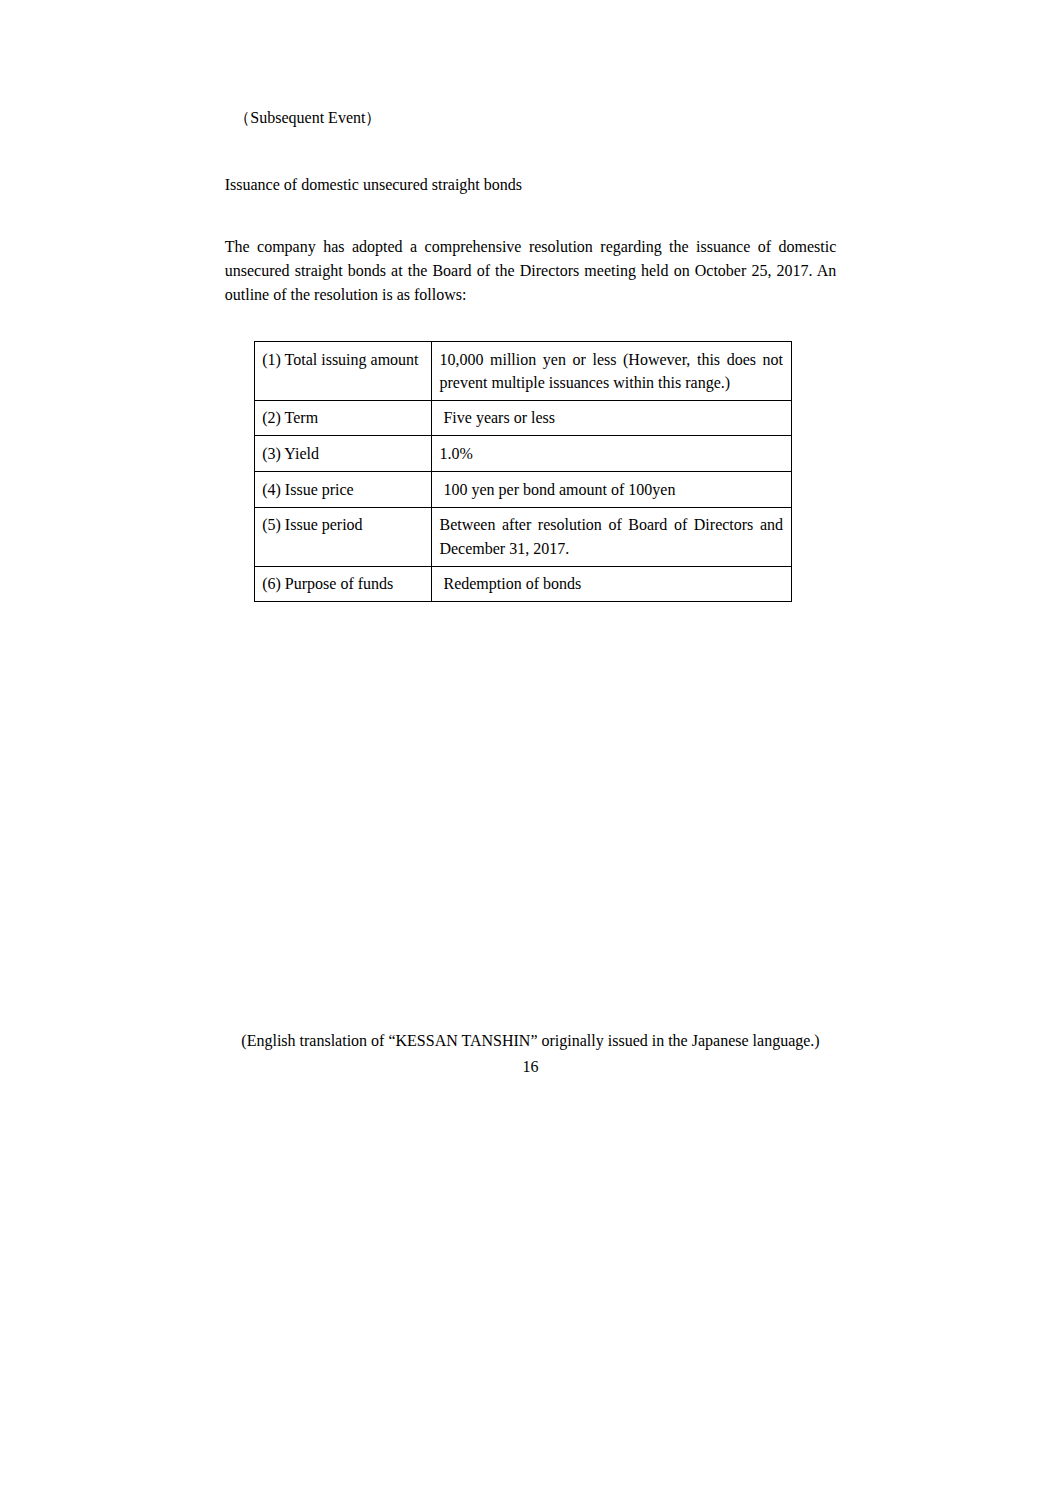（Subsequent Event）
Issuance of domestic unsecured straight bonds
The company has adopted a comprehensive resolution regarding the issuance of domestic unsecured straight bonds at the Board of the Directors meeting held on October 25, 2017. An outline of the resolution is as follows:
| (1) Total issuing amount | 10,000 million yen or less (However, this does not prevent multiple issuances within this range.) |
| (2) Term | Five years or less |
| (3) Yield | 1.0% |
| (4) Issue price | 100 yen per bond amount of 100yen |
| (5) Issue period | Between after resolution of Board of Directors and December 31, 2017. |
| (6) Purpose of funds | Redemption of bonds |
(English translation of “KESSAN TANSHIN” originally issued in the Japanese language.)
16